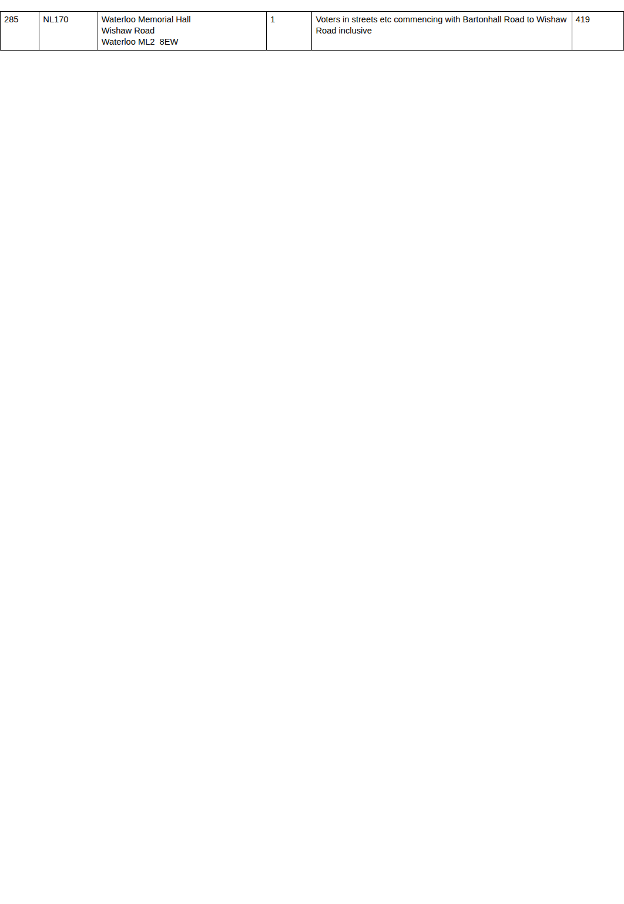| 285 | NL170 | Waterloo Memorial Hall Wishaw Road Waterloo ML2 8EW | 1 | Voters in streets etc commencing with Bartonhall Road to Wishaw Road inclusive | 419 |
2